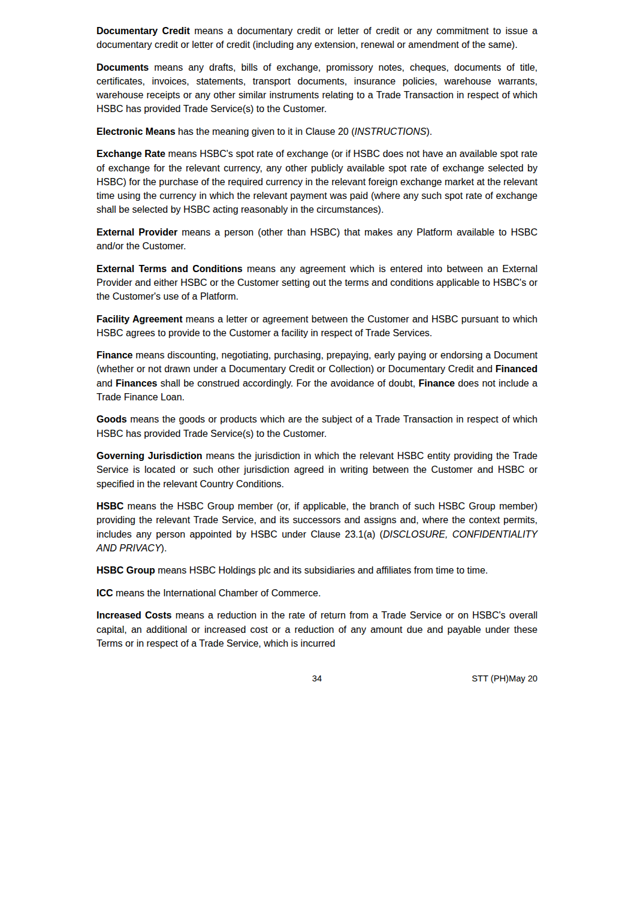Documentary Credit
Documentary Credit means a documentary credit or letter of credit or any commitment to issue a documentary credit or letter of credit (including any extension, renewal or amendment of the same).
Documents
Documents means any drafts, bills of exchange, promissory notes, cheques, documents of title, certificates, invoices, statements, transport documents, insurance policies, warehouse warrants, warehouse receipts or any other similar instruments relating to a Trade Transaction in respect of which HSBC has provided Trade Service(s) to the Customer.
Electronic Means
Electronic Means has the meaning given to it in Clause 20 (INSTRUCTIONS).
Exchange Rate
Exchange Rate means HSBC's spot rate of exchange (or if HSBC does not have an available spot rate of exchange for the relevant currency, any other publicly available spot rate of exchange selected by HSBC) for the purchase of the required currency in the relevant foreign exchange market at the relevant time using the currency in which the relevant payment was paid (where any such spot rate of exchange shall be selected by HSBC acting reasonably in the circumstances).
External Provider
External Provider means a person (other than HSBC) that makes any Platform available to HSBC and/or the Customer.
External Terms and Conditions
External Terms and Conditions means any agreement which is entered into between an External Provider and either HSBC or the Customer setting out the terms and conditions applicable to HSBC's or the Customer's use of a Platform.
Facility Agreement
Facility Agreement means a letter or agreement between the Customer and HSBC pursuant to which HSBC agrees to provide to the Customer a facility in respect of Trade Services.
Finance
Finance means discounting, negotiating, purchasing, prepaying, early paying or endorsing a Document (whether or not drawn under a Documentary Credit or Collection) or Documentary Credit and Financed and Finances shall be construed accordingly. For the avoidance of doubt, Finance does not include a Trade Finance Loan.
Goods
Goods means the goods or products which are the subject of a Trade Transaction in respect of which HSBC has provided Trade Service(s) to the Customer.
Governing Jurisdiction
Governing Jurisdiction means the jurisdiction in which the relevant HSBC entity providing the Trade Service is located or such other jurisdiction agreed in writing between the Customer and HSBC or specified in the relevant Country Conditions.
HSBC
HSBC means the HSBC Group member (or, if applicable, the branch of such HSBC Group member) providing the relevant Trade Service, and its successors and assigns and, where the context permits, includes any person appointed by HSBC under Clause 23.1(a) (DISCLOSURE, CONFIDENTIALITY AND PRIVACY).
HSBC Group
HSBC Group means HSBC Holdings plc and its subsidiaries and affiliates from time to time.
ICC
ICC means the International Chamber of Commerce.
Increased Costs
Increased Costs means a reduction in the rate of return from a Trade Service or on HSBC's overall capital, an additional or increased cost or a reduction of any amount due and payable under these Terms or in respect of a Trade Service, which is incurred
34 STT (PH)May 20